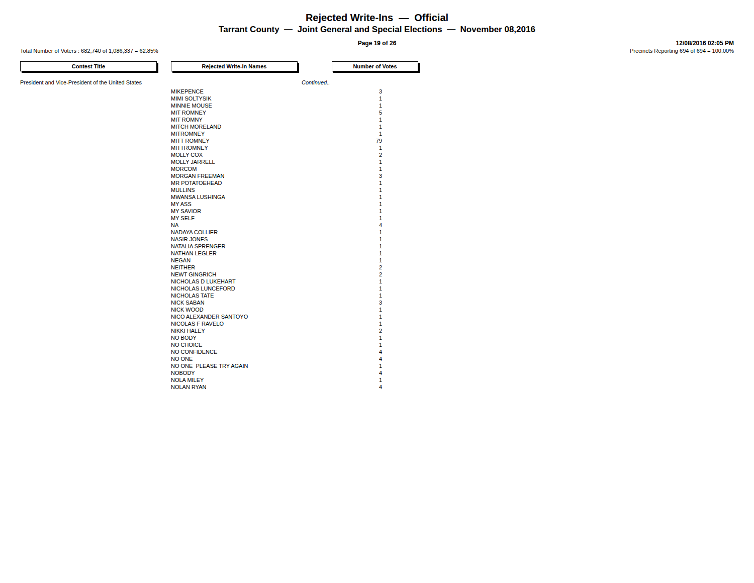Rejected Write-Ins — Official
Tarrant County — Joint General and Special Elections — November 08,2016
Page 19 of 26
12/08/2016 02:05 PM
Total Number of Voters : 682,740 of 1,086,337 = 62.85% Precincts Reporting 694 of 694 = 100.00%
Contest Title Rejected Write-In Names Number of Votes
President and Vice-President of the United States Continued..
| MIKEPENCE | 3 |
| MIMI SOLTYSIK | 1 |
| MINNIE MOUSE | 1 |
| MIT ROMNEY | 5 |
| MIT ROMNY | 1 |
| MITCH MORELAND | 1 |
| MITROMNEY | 1 |
| MITT ROMNEY | 79 |
| MITTROMNEY | 1 |
| MOLLY COX | 2 |
| MOLLY JARRELL | 1 |
| MORCOM | 1 |
| MORGAN FREEMAN | 3 |
| MR POTATOEHEAD | 1 |
| MULLINS | 1 |
| MWANSA LUSHINGA | 1 |
| MY ASS | 1 |
| MY SAVIOR | 1 |
| MY SELF | 1 |
| NA | 4 |
| NADAYA COLLIER | 1 |
| NASIR JONES | 1 |
| NATALIA SPRENGER | 1 |
| NATHAN LEGLER | 1 |
| NEGAN | 1 |
| NEITHER | 2 |
| NEWT GINGRICH | 2 |
| NICHOLAS D LUKEHART | 1 |
| NICHOLAS LUNCEFORD | 1 |
| NICHOLAS TATE | 1 |
| NICK SABAN | 3 |
| NICK WOOD | 1 |
| NICO ALEXANDER SANTOYO | 1 |
| NICOLAS F RAVELO | 1 |
| NIKKI HALEY | 2 |
| NO BODY | 1 |
| NO CHOICE | 1 |
| NO CONFIDENCE | 4 |
| NO ONE | 4 |
| NO ONE PLEASE TRY AGAIN | 1 |
| NOBODY | 4 |
| NOLA MILEY | 1 |
| NOLAN RYAN | 4 |